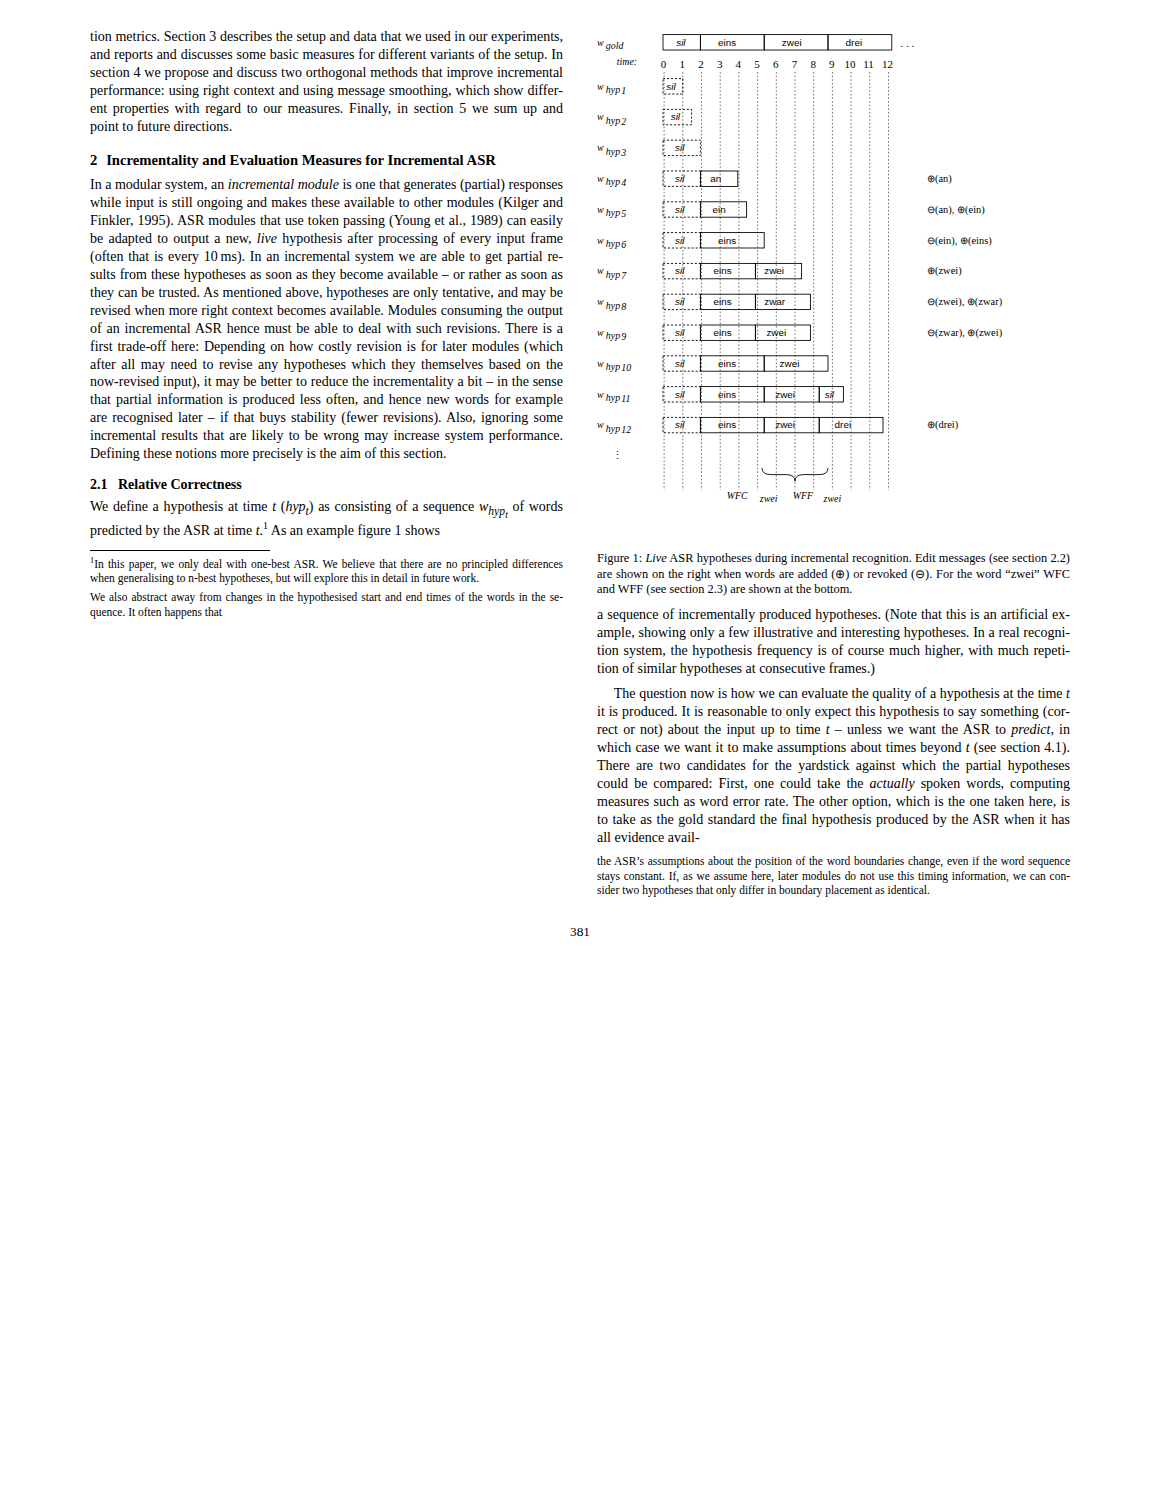tion metrics. Section 3 describes the setup and data that we used in our experiments, and reports and discusses some basic measures for different variants of the setup. In section 4 we propose and discuss two orthogonal methods that improve incremental performance: using right context and using message smoothing, which show different properties with regard to our measures. Finally, in section 5 we sum up and point to future directions.
2 Incrementality and Evaluation Measures for Incremental ASR
In a modular system, an incremental module is one that generates (partial) responses while input is still ongoing and makes these available to other modules (Kilger and Finkler, 1995). ASR modules that use token passing (Young et al., 1989) can easily be adapted to output a new, live hypothesis after processing of every input frame (often that is every 10 ms). In an incremental system we are able to get partial results from these hypotheses as soon as they become available – or rather as soon as they can be trusted. As mentioned above, hypotheses are only tentative, and may be revised when more right context becomes available. Modules consuming the output of an incremental ASR hence must be able to deal with such revisions. There is a first trade-off here: Depending on how costly revision is for later modules (which after all may need to revise any hypotheses which they themselves based on the now-revised input), it may be better to reduce the incrementality a bit – in the sense that partial information is produced less often, and hence new words for example are recognised later – if that buys stability (fewer revisions). Also, ignoring some incremental results that are likely to be wrong may increase system performance. Defining these notions more precisely is the aim of this section.
2.1 Relative Correctness
We define a hypothesis at time t (hypt) as consisting of a sequence whypt of words predicted by the ASR at time t.1 As an example figure 1 shows
1In this paper, we only deal with one-best ASR. We believe that there are no principled differences when generalising to n-best hypotheses, but will explore this in detail in future work.
We also abstract away from changes in the hypothesised start and end times of the words in the sequence. It often happens that
w gold sil eins zwei drei . . . time: 0 1 2 3 4 5 6 7 8 9 10 11 12 w hyp 1 sil w hyp 2 sil w hyp 3 sil w hyp 4 sil an ⊕(an) w hyp 5 sil ein ⊖(an), ⊕(ein) w hyp 6 sil eins ⊖(ein), ⊕(eins) w hyp 7 sil eins zwei ⊕(zwei) w hyp 8 sil eins zwar ⊖(zwei), ⊕(zwar) w hyp 9 sil eins zwei ⊖(zwar), ⊕(zwei) w hyp 10 sil eins zwei w hyp 11 sil eins zwei sil w hyp 12 sil eins zwei drei ⊕(drei) ⋮ WFC zwei WFF zwei
Figure 1: Live ASR hypotheses during incremental recognition. Edit messages (see section 2.2) are shown on the right when words are added (⊕) or revoked (⊖). For the word “zwei” WFC and WFF (see section 2.3) are shown at the bottom.
a sequence of incrementally produced hypotheses. (Note that this is an artificial example, showing only a few illustrative and interesting hypotheses. In a real recognition system, the hypothesis frequency is of course much higher, with much repetition of similar hypotheses at consecutive frames.)
The question now is how we can evaluate the quality of a hypothesis at the time t it is produced. It is reasonable to only expect this hypothesis to say something (correct or not) about the input up to time t – unless we want the ASR to predict, in which case we want it to make assumptions about times beyond t (see section 4.1). There are two candidates for the yardstick against which the partial hypotheses could be compared: First, one could take the actually spoken words, computing measures such as word error rate. The other option, which is the one taken here, is to take as the gold standard the final hypothesis produced by the ASR when it has all evidence avail-
the ASR’s assumptions about the position of the word boundaries change, even if the word sequence stays constant. If, as we assume here, later modules do not use this timing information, we can consider two hypotheses that only differ in boundary placement as identical.
381